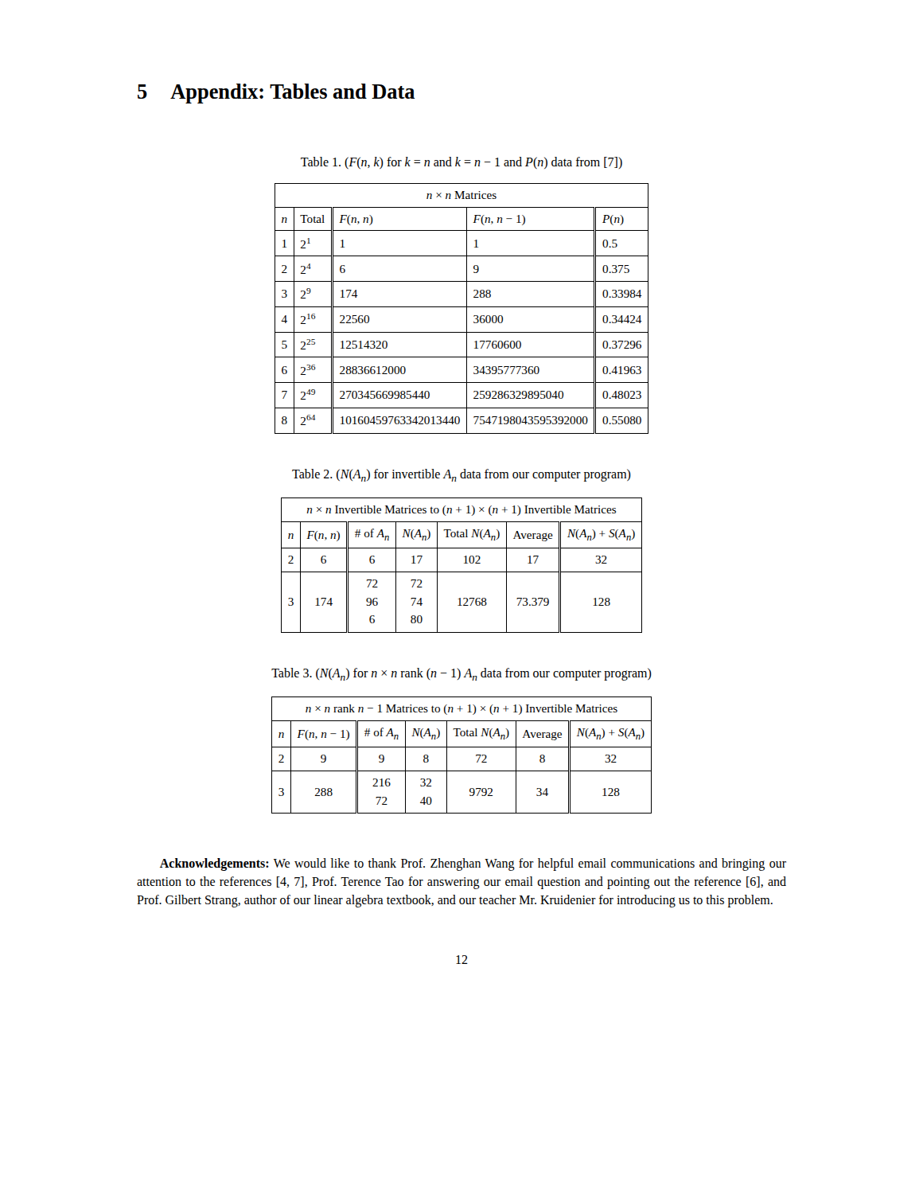5 Appendix: Tables and Data
Table 1. (F(n, k) for k = n and k = n − 1 and P(n) data from [7])
| n × n Matrices |
| --- |
| n | Total | F ( n , n ) | F ( n , n − 1) | P ( n ) |
| 1 | 2 1 | 1 | 1 | 0.5 |
| 2 | 2 4 | 6 | 9 | 0.375 |
| 3 | 2 9 | 174 | 288 | 0.33984 |
| 4 | 2 16 | 22560 | 36000 | 0.34424 |
| 5 | 2 25 | 12514320 | 17760600 | 0.37296 |
| 6 | 2 36 | 28836612000 | 34395777360 | 0.41963 |
| 7 | 2 49 | 270345669985440 | 259286329895040 | 0.48023 |
| 8 | 2 64 | 10160459763342013440 | 7547198043595392000 | 0.55080 |
Table 2. (N(An) for invertible An data from our computer program)
| n × n Invertible Matrices to ( n + 1) × ( n + 1) Invertible Matrices |
| --- |
| n | F ( n , n ) | # of A n | N ( A n ) | Total N ( A n ) | Average | N ( A n ) + S ( A n ) |
| 2 | 6 | 6 | 17 | 102 | 17 | 32 |
| 3 | 174 | 72 96 6 | 72 74 80 | 12768 | 73.379 | 128 |
Table 3. (N(An) for n × n rank (n − 1) An data from our computer program)
| n × n rank n − 1 Matrices to ( n + 1) × ( n + 1) Invertible Matrices |
| --- |
| n | F ( n , n − 1) | # of A n | N ( A n ) | Total N ( A n ) | Average | N ( A n ) + S ( A n ) |
| 2 | 9 | 9 | 8 | 72 | 8 | 32 |
| 3 | 288 | 216 72 | 32 40 | 9792 | 34 | 128 |
Acknowledgements: We would like to thank Prof. Zhenghan Wang for helpful email communications and bringing our attention to the references [4, 7], Prof. Terence Tao for answering our email question and pointing out the reference [6], and Prof. Gilbert Strang, author of our linear algebra textbook, and our teacher Mr. Kruidenier for introducing us to this problem.
12